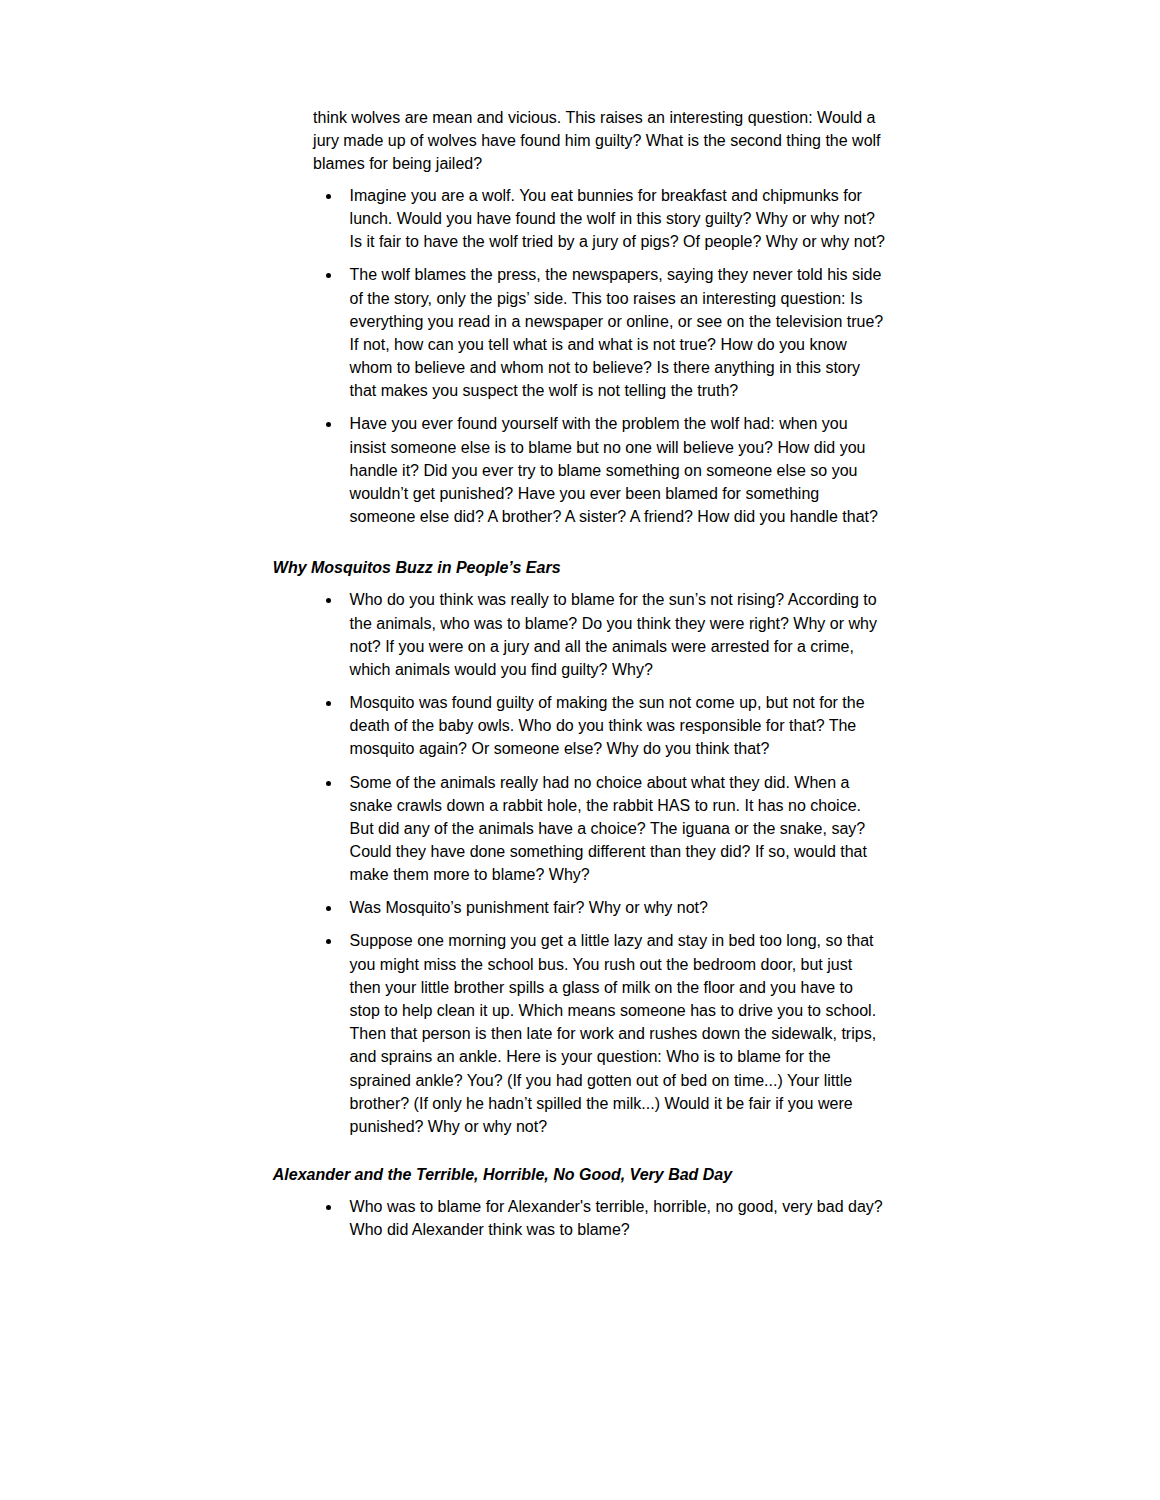think wolves are mean and vicious. This raises an interesting question: Would a jury made up of wolves have found him guilty? What is the second thing the wolf blames for being jailed?
Imagine you are a wolf. You eat bunnies for breakfast and chipmunks for lunch. Would you have found the wolf in this story guilty? Why or why not? Is it fair to have the wolf tried by a jury of pigs? Of people? Why or why not?
The wolf blames the press, the newspapers, saying they never told his side of the story, only the pigs’ side. This too raises an interesting question: Is everything you read in a newspaper or online, or see on the television true? If not, how can you tell what is and what is not true? How do you know whom to believe and whom not to believe? Is there anything in this story that makes you suspect the wolf is not telling the truth?
Have you ever found yourself with the problem the wolf had: when you insist someone else is to blame but no one will believe you? How did you handle it? Did you ever try to blame something on someone else so you wouldn’t get punished? Have you ever been blamed for something someone else did? A brother? A sister? A friend? How did you handle that?
Why Mosquitos Buzz in People’s Ears
Who do you think was really to blame for the sun’s not rising? According to the animals, who was to blame? Do you think they were right? Why or why not? If you were on a jury and all the animals were arrested for a crime, which animals would you find guilty? Why?
Mosquito was found guilty of making the sun not come up, but not for the death of the baby owls. Who do you think was responsible for that? The mosquito again? Or someone else? Why do you think that?
Some of the animals really had no choice about what they did. When a snake crawls down a rabbit hole, the rabbit HAS to run. It has no choice. But did any of the animals have a choice? The iguana or the snake, say? Could they have done something different than they did? If so, would that make them more to blame? Why?
Was Mosquito’s punishment fair? Why or why not?
Suppose one morning you get a little lazy and stay in bed too long, so that you might miss the school bus. You rush out the bedroom door, but just then your little brother spills a glass of milk on the floor and you have to stop to help clean it up. Which means someone has to drive you to school. Then that person is then late for work and rushes down the sidewalk, trips, and sprains an ankle. Here is your question: Who is to blame for the sprained ankle? You? (If you had gotten out of bed on time...) Your little brother? (If only he hadn’t spilled the milk...) Would it be fair if you were punished? Why or why not?
Alexander and the Terrible, Horrible, No Good, Very Bad Day
Who was to blame for Alexander's terrible, horrible, no good, very bad day? Who did Alexander think was to blame?